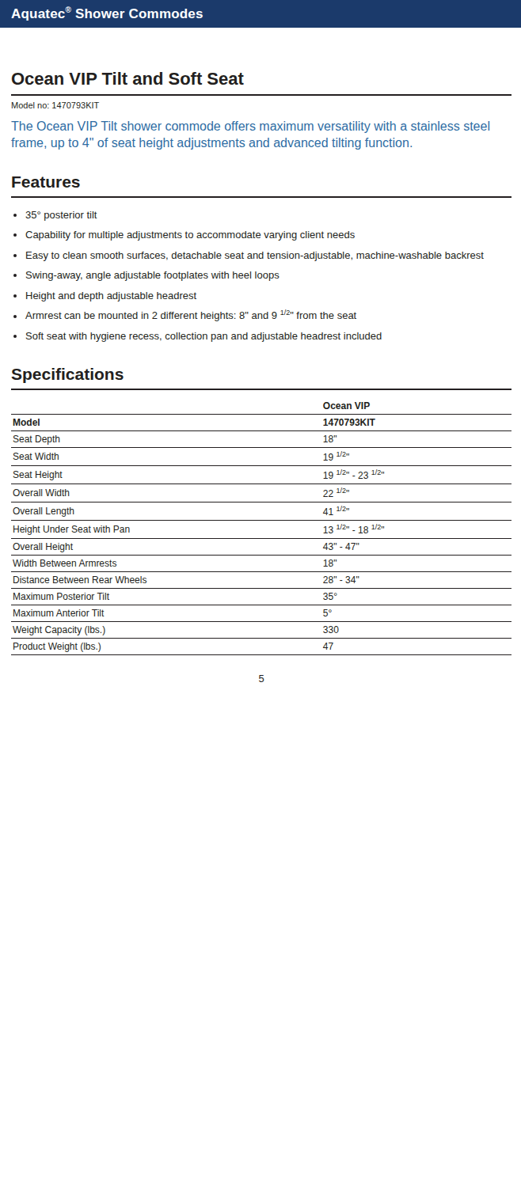Aquatec® Shower Commodes
Ocean VIP Tilt and Soft Seat
Model no: 1470793KIT
The Ocean VIP Tilt shower commode offers maximum versatility with a stainless steel frame, up to 4" of seat height adjustments and advanced tilting function.
Features
35° posterior tilt
Capability for multiple adjustments to accommodate varying client needs
Easy to clean smooth surfaces, detachable seat and tension-adjustable, machine-washable backrest
Swing-away, angle adjustable footplates with heel loops
Height and depth adjustable headrest
Armrest can be mounted in 2 different heights: 8" and 9 1/2" from the seat
Soft seat with hygiene recess, collection pan and adjustable headrest included
Specifications
| | Ocean VIP |
| --- | --- |
| Model | 1470793KIT |
| Seat Depth | 18" |
| Seat Width | 19 1/2 " |
| Seat Height | 19 1/2 " - 23 1/2 " |
| Overall Width | 22 1/2 " |
| Overall Length | 41 1/2 " |
| Height Under Seat with Pan | 13 1/2 " - 18 1/2 " |
| Overall Height | 43" - 47" |
| Width Between Armrests | 18" |
| Distance Between Rear Wheels | 28" - 34" |
| Maximum Posterior Tilt | 35° |
| Maximum Anterior Tilt | 5° |
| Weight Capacity (lbs.) | 330 |
| Product Weight (lbs.) | 47 |
5